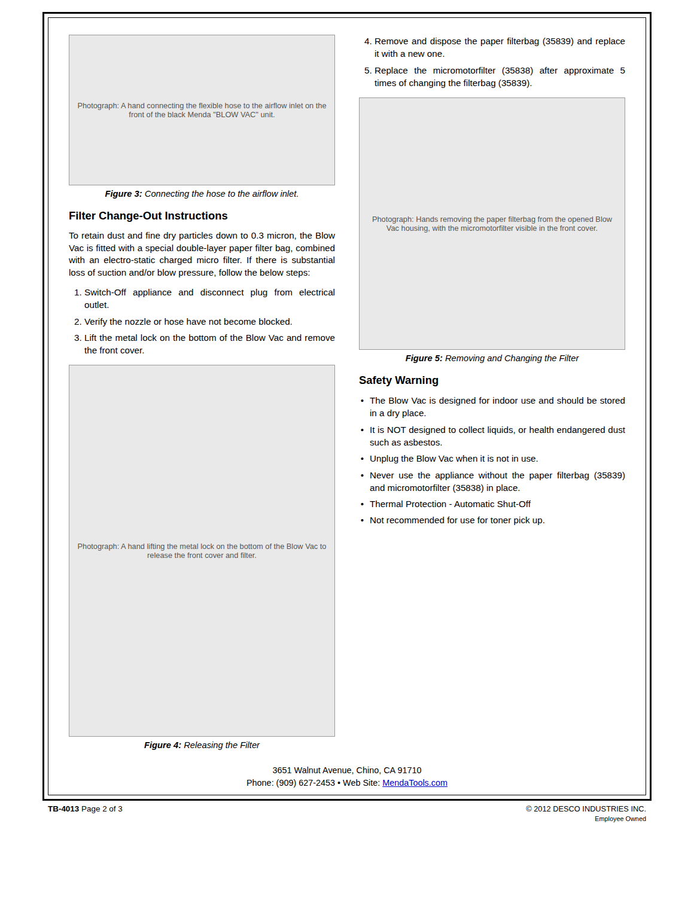Photograph: A hand connecting the flexible hose to the airflow inlet on the front of the black Menda "BLOW VAC" unit.
Figure 3: Connecting the hose to the airflow inlet.
Filter Change-Out Instructions
To retain dust and fine dry particles down to 0.3 micron, the Blow Vac is fitted with a special double-layer paper filter bag, combined with an electro-static charged micro filter. If there is substantial loss of suction and/or blow pressure, follow the below steps:
Switch-Off appliance and disconnect plug from electrical outlet.
Verify the nozzle or hose have not become blocked.
Lift the metal lock on the bottom of the Blow Vac and remove the front cover.
Photograph: A hand lifting the metal lock on the bottom of the Blow Vac to release the front cover and filter.
Figure 4: Releasing the Filter
Remove and dispose the paper filterbag (35839) and replace it with a new one.
Replace the micromotorfilter (35838) after approximate 5 times of changing the filterbag (35839).
Photograph: Hands removing the paper filterbag from the opened Blow Vac housing, with the micromotorfilter visible in the front cover.
Figure 5: Removing and Changing the Filter
Safety Warning
The Blow Vac is designed for indoor use and should be stored in a dry place.
It is NOT designed to collect liquids, or health endangered dust such as asbestos.
Unplug the Blow Vac when it is not in use.
Never use the appliance without the paper filterbag (35839) and micromotorfilter (35838) in place.
Thermal Protection - Automatic Shut-Off
Not recommended for use for toner pick up.
3651 Walnut Avenue, Chino, CA 91710
Phone: (909) 627-2453 • Web Site: MendaTools.com
TB-4013 Page 2 of 3
© 2012 DESCO INDUSTRIES INC.
Employee Owned